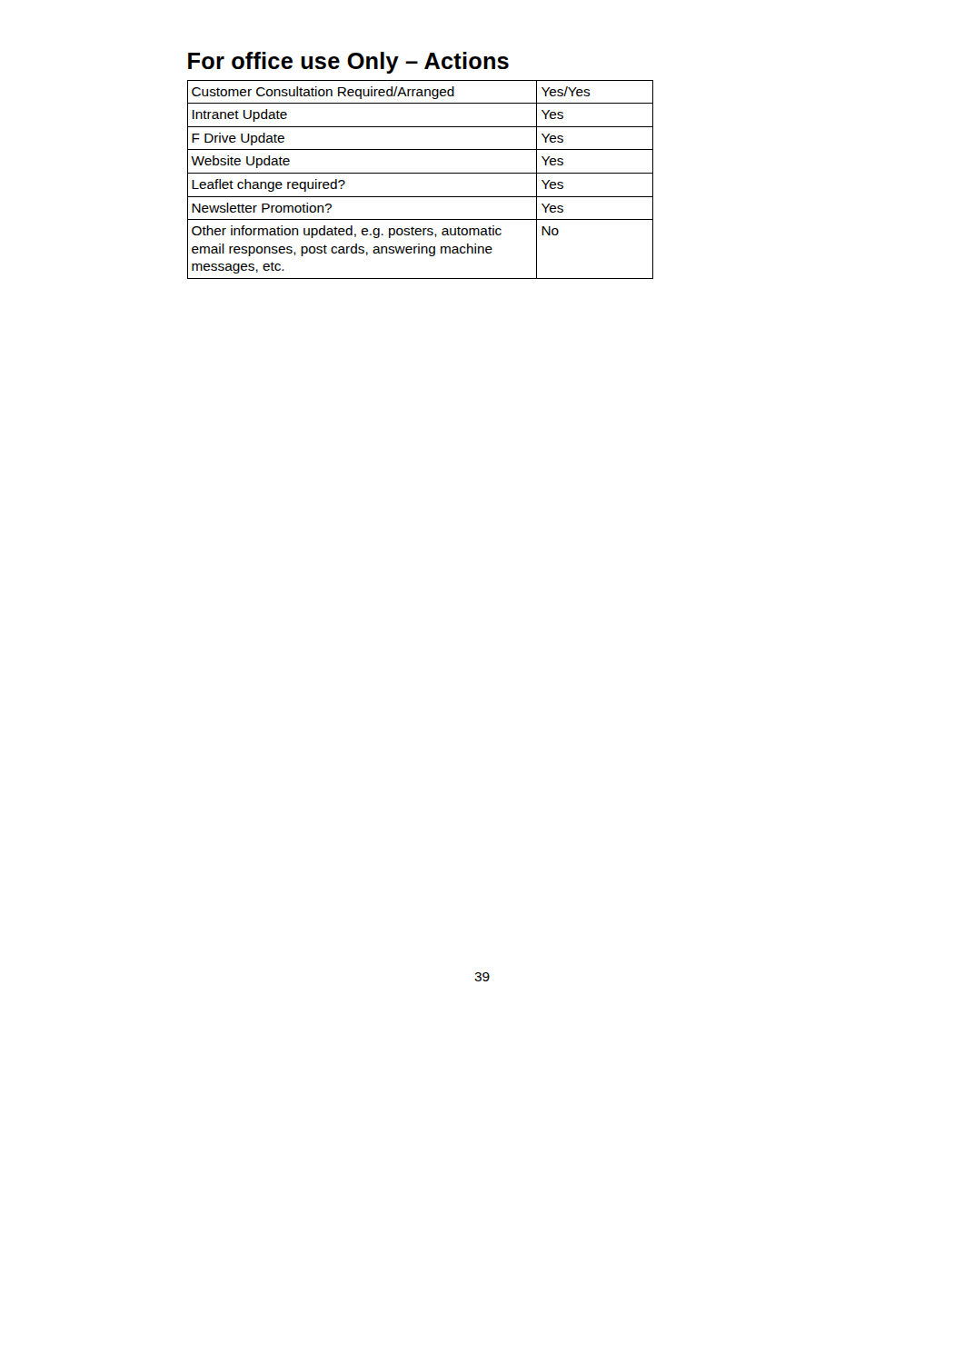For office use Only – Actions
| Customer Consultation Required/Arranged | Yes/Yes |
| Intranet Update | Yes |
| F Drive Update | Yes |
| Website Update | Yes |
| Leaflet change required? | Yes |
| Newsletter Promotion? | Yes |
| Other information updated, e.g. posters, automatic email responses, post cards, answering machine messages, etc. | No |
39